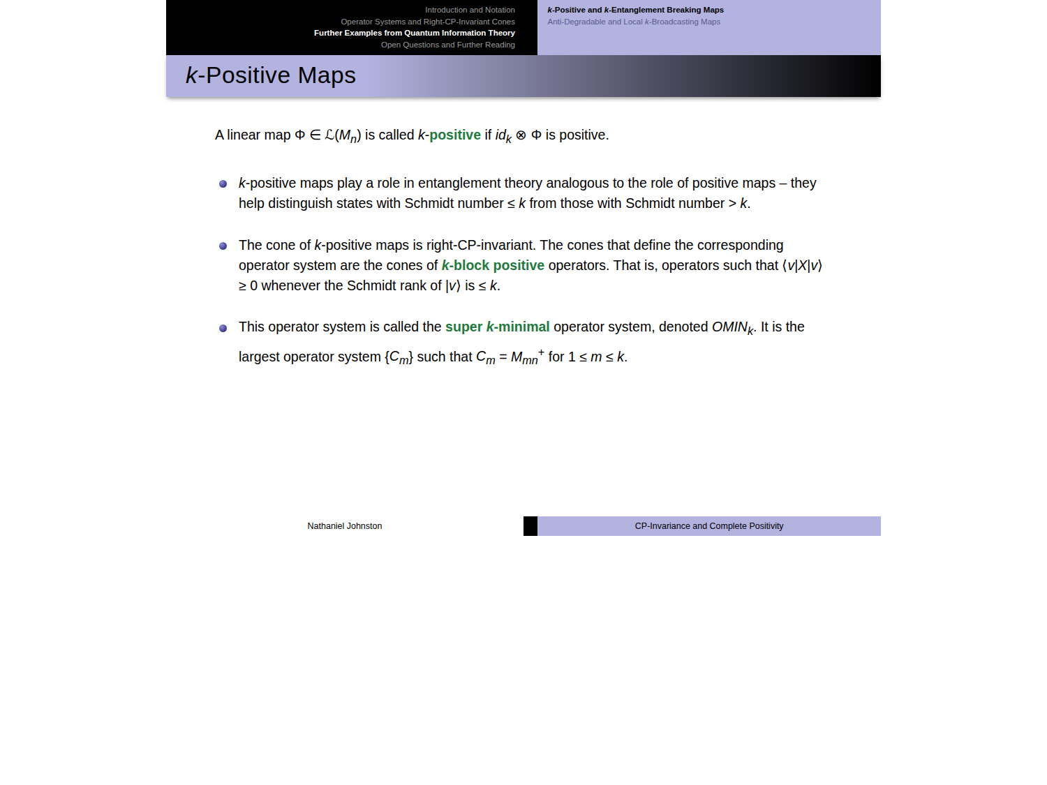Introduction and Notation
Operator Systems and Right-CP-Invariant Cones
Further Examples from Quantum Information Theory
Open Questions and Further Reading
k-Positive and k-Entanglement Breaking Maps
Anti-Degradable and Local k-Broadcasting Maps
k-Positive Maps
A linear map Φ ∈ ℒ(Mn) is called k-positive if idk ⊗ Φ is positive.
k-positive maps play a role in entanglement theory analogous to the role of positive maps – they help distinguish states with Schmidt number ≤ k from those with Schmidt number > k.
The cone of k-positive maps is right-CP-invariant. The cones that define the corresponding operator system are the cones of k-block positive operators. That is, operators such that ⟨v|X|v⟩ ≥ 0 whenever the Schmidt rank of |v⟩ is ≤ k.
This operator system is called the super k-minimal operator system, denoted OMINk. It is the largest operator system {Cm} such that Cm = Mmn+ for 1 ≤ m ≤ k.
Nathaniel Johnston
CP-Invariance and Complete Positivity